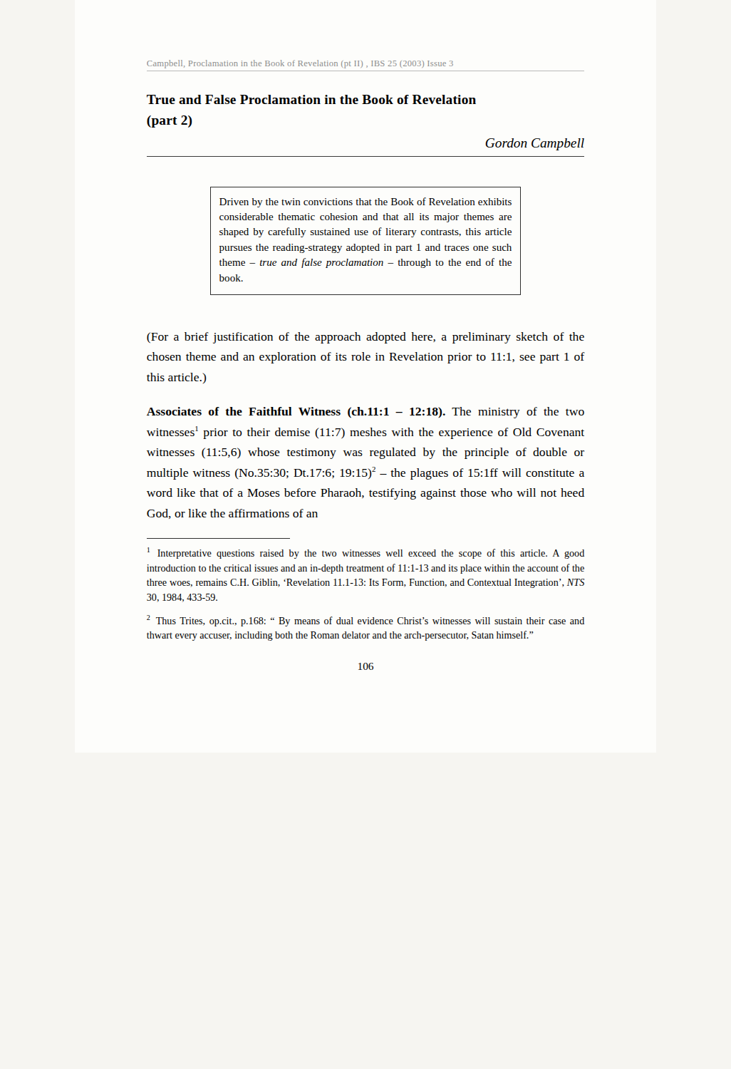Campbell, Proclamation in the Book of Revelation (pt II) , IBS 25 (2003) Issue 3
True and False Proclamation in the Book of Revelation
(part 2)
Gordon Campbell
Driven by the twin convictions that the Book of Revelation exhibits considerable thematic cohesion and that all its major themes are shaped by carefully sustained use of literary contrasts, this article pursues the reading-strategy adopted in part 1 and traces one such theme – true and false proclamation – through to the end of the book.
(For a brief justification of the approach adopted here, a preliminary sketch of the chosen theme and an exploration of its role in Revelation prior to 11:1, see part 1 of this article.)
Associates of the Faithful Witness (ch.11:1 – 12:18). The ministry of the two witnesses1 prior to their demise (11:7) meshes with the experience of Old Covenant witnesses (11:5,6) whose testimony was regulated by the principle of double or multiple witness (No.35:30; Dt.17:6; 19:15)2 – the plagues of 15:1ff will constitute a word like that of a Moses before Pharaoh, testifying against those who will not heed God, or like the affirmations of an
1 Interpretative questions raised by the two witnesses well exceed the scope of this article. A good introduction to the critical issues and an in-depth treatment of 11:1-13 and its place within the account of the three woes, remains C.H. Giblin, ‘Revelation 11.1-13: Its Form, Function, and Contextual Integration’, NTS 30, 1984, 433-59.
2 Thus Trites, op.cit., p.168: “ By means of dual evidence Christ’s witnesses will sustain their case and thwart every accuser, including both the Roman delator and the arch-persecutor, Satan himself.”
106